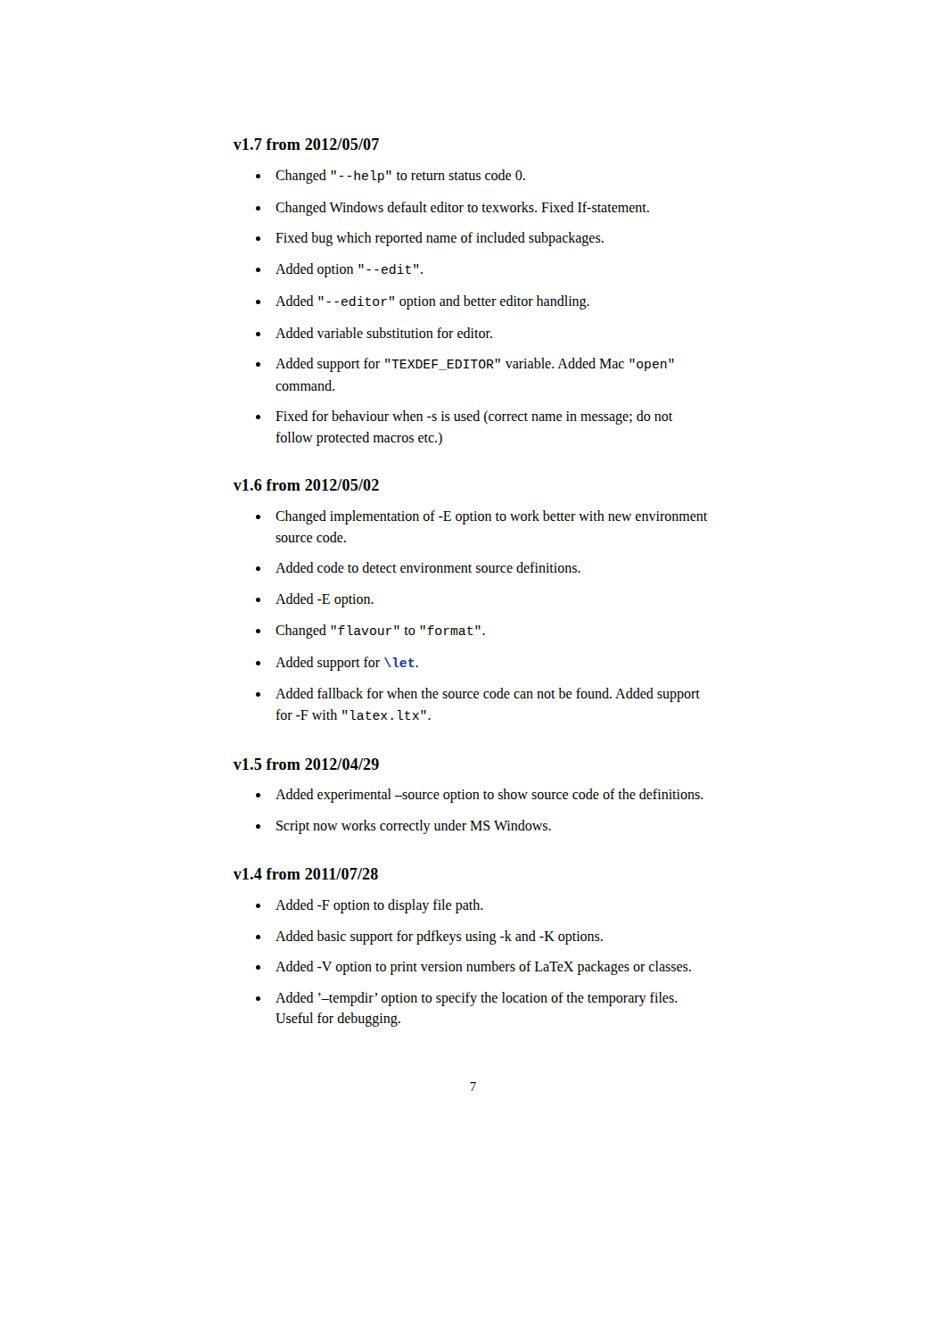v1.7 from 2012/05/07
Changed "--help" to return status code 0.
Changed Windows default editor to texworks. Fixed If-statement.
Fixed bug which reported name of included subpackages.
Added option "--edit".
Added "--editor" option and better editor handling.
Added variable substitution for editor.
Added support for "TEXDEF_EDITOR" variable. Added Mac "open" command.
Fixed for behaviour when -s is used (correct name in message; do not follow protected macros etc.)
v1.6 from 2012/05/02
Changed implementation of -E option to work better with new environment source code.
Added code to detect environment source definitions.
Added -E option.
Changed "flavour" to "format".
Added support for \let.
Added fallback for when the source code can not be found. Added support for -F with "latex.ltx".
v1.5 from 2012/04/29
Added experimental –source option to show source code of the definitions.
Script now works correctly under MS Windows.
v1.4 from 2011/07/28
Added -F option to display file path.
Added basic support for pdfkeys using -k and -K options.
Added -V option to print version numbers of LaTeX packages or classes.
Added ’–tempdir’ option to specify the location of the temporary files. Useful for debugging.
7